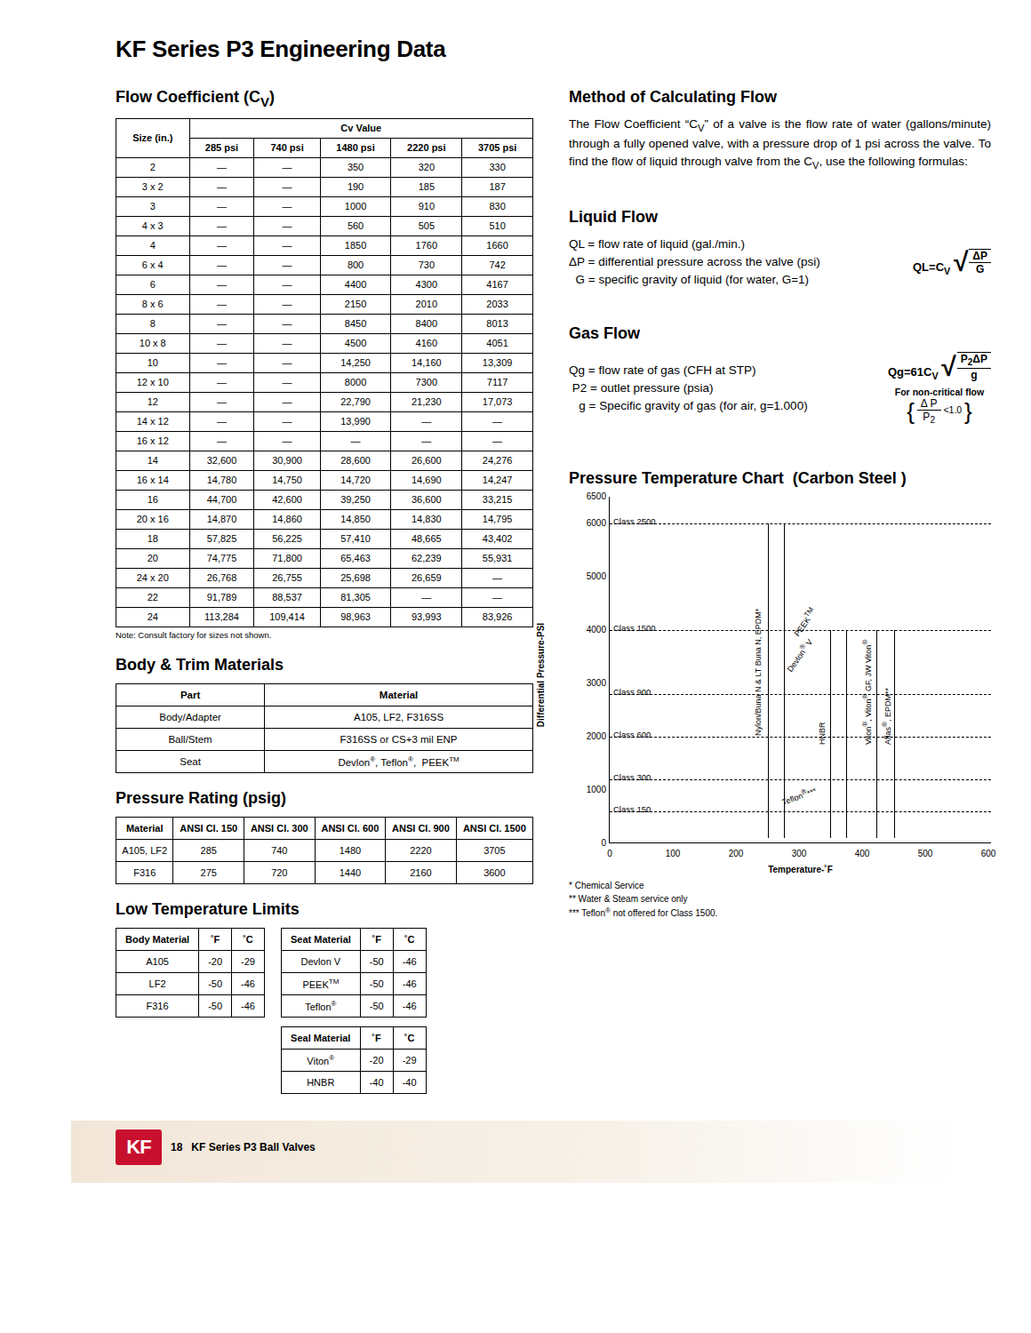KF Series P3 Engineering Data
Flow Coefficient (CV)
| Size (in.) | Cv Value |
| --- | --- |
| 285 psi | 740 psi | 1480 psi | 2220 psi | 3705 psi |
| 2 | — | — | 350 | 320 | 330 |
| 3 x 2 | — | — | 190 | 185 | 187 |
| 3 | — | — | 1000 | 910 | 830 |
| 4 x 3 | — | — | 560 | 505 | 510 |
| 4 | — | — | 1850 | 1760 | 1660 |
| 6 x 4 | — | — | 800 | 730 | 742 |
| 6 | — | — | 4400 | 4300 | 4167 |
| 8 x 6 | — | — | 2150 | 2010 | 2033 |
| 8 | — | — | 8450 | 8400 | 8013 |
| 10 x 8 | — | — | 4500 | 4160 | 4051 |
| 10 | — | — | 14,250 | 14,160 | 13,309 |
| 12 x 10 | — | — | 8000 | 7300 | 7117 |
| 12 | — | — | 22,790 | 21,230 | 17,073 |
| 14 x 12 | — | — | 13,990 | — | — |
| 16 x 12 | — | — | — | — | — |
| 14 | 32,600 | 30,900 | 28,600 | 26,600 | 24,276 |
| 16 x 14 | 14,780 | 14,750 | 14,720 | 14,690 | 14,247 |
| 16 | 44,700 | 42,600 | 39,250 | 36,600 | 33,215 |
| 20 x 16 | 14,870 | 14,860 | 14,850 | 14,830 | 14,795 |
| 18 | 57,825 | 56,225 | 57,410 | 48,665 | 43,402 |
| 20 | 74,775 | 71,800 | 65,463 | 62,239 | 55,931 |
| 24 x 20 | 26,768 | 26,755 | 25,698 | 26,659 | — |
| 22 | 91,789 | 88,537 | 81,305 | — | — |
| 24 | 113,284 | 109,414 | 98,963 | 93,993 | 83,926 |
Note: Consult factory for sizes not shown.
Body & Trim Materials
| Part | Material |
| --- | --- |
| Body/Adapter | A105, LF2, F316SS |
| Ball/Stem | F316SS or CS+3 mil ENP |
| Seat | Devlon ® , Teflon ® , PEEK TM |
Pressure Rating (psig)
| Material | ANSI Cl. 150 | ANSI Cl. 300 | ANSI Cl. 600 | ANSI Cl. 900 | ANSI Cl. 1500 |
| --- | --- | --- | --- | --- | --- |
| A105, LF2 | 285 | 740 | 1480 | 2220 | 3705 |
| F316 | 275 | 720 | 1440 | 2160 | 3600 |
Low Temperature Limits
| Body Material | ˚F | ˚C |
| --- | --- | --- |
| A105 | -20 | -29 |
| LF2 | -50 | -46 |
| F316 | -50 | -46 |
| Seat Material | ˚F | ˚C |
| --- | --- | --- |
| Devlon V | -50 | -46 |
| PEEK TM | -50 | -46 |
| Teflon ® | -50 | -46 |
| Seal Material | ˚F | ˚C |
| --- | --- | --- |
| Viton ® | -20 | -29 |
| HNBR | -40 | -40 |
Method of Calculating Flow
The Flow Coefficient “CV” of a valve is the flow rate of water (gallons/minute) through a fully opened valve, with a pressure drop of 1 psi across the valve. To find the flow of liquid through valve from the CV, use the following formulas:
Liquid Flow
QL = flow rate of liquid (gal./min.)
ΔP = differential pressure across the valve (psi)
G = specific gravity of liquid (for water, G=1)
QL=CV √ ΔP G
Gas Flow
Qg = flow rate of gas (CFH at STP)
P2 = outlet pressure (psia)
g = Specific gravity of gas (for air, g=1.000)
Qg=61CV √ P2ΔP g
For non-critical flow
{ Δ P P2 <1.0 }
Pressure Temperature Chart (Carbon Steel )
Differential Pressure-PSI
6500
6000
5000
4000
3000
2000
1000
0
0
100
200
300
400
500
600
Temperature-˚F
Class 2500
Class 1500
Class 900
Class 600
Class 300
Class 150
Nylon/Buna N & LT Buna N, EPDM*
PEEKTM
Devlon® V
HNBR
Viton®, Viton® GF, JW Viton®
Aflas®, EPDM**
Teflon®***
* Chemical Service
** Water & Steam service only
*** Teflon® not offered for Class 1500.
KF
18 KF Series P3 Ball Valves